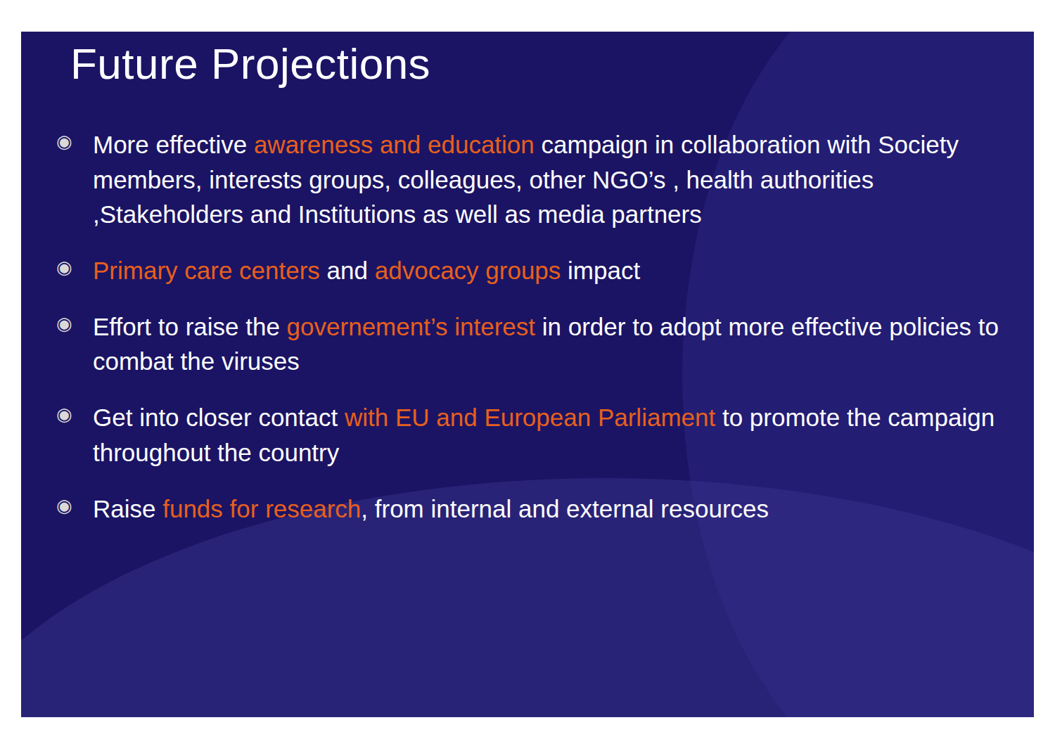Future Projections
More effective awareness and education campaign in collaboration with Society members, interests groups, colleagues, other NGO’s , health authorities ,Stakeholders and Institutions as well as media partners
Primary care centers and advocacy groups impact
Effort to raise the governement’s interest in order to adopt more effective policies to combat the viruses
Get into closer contact with EU and European Parliament to promote the campaign throughout the country
Raise funds for research, from internal and external resources